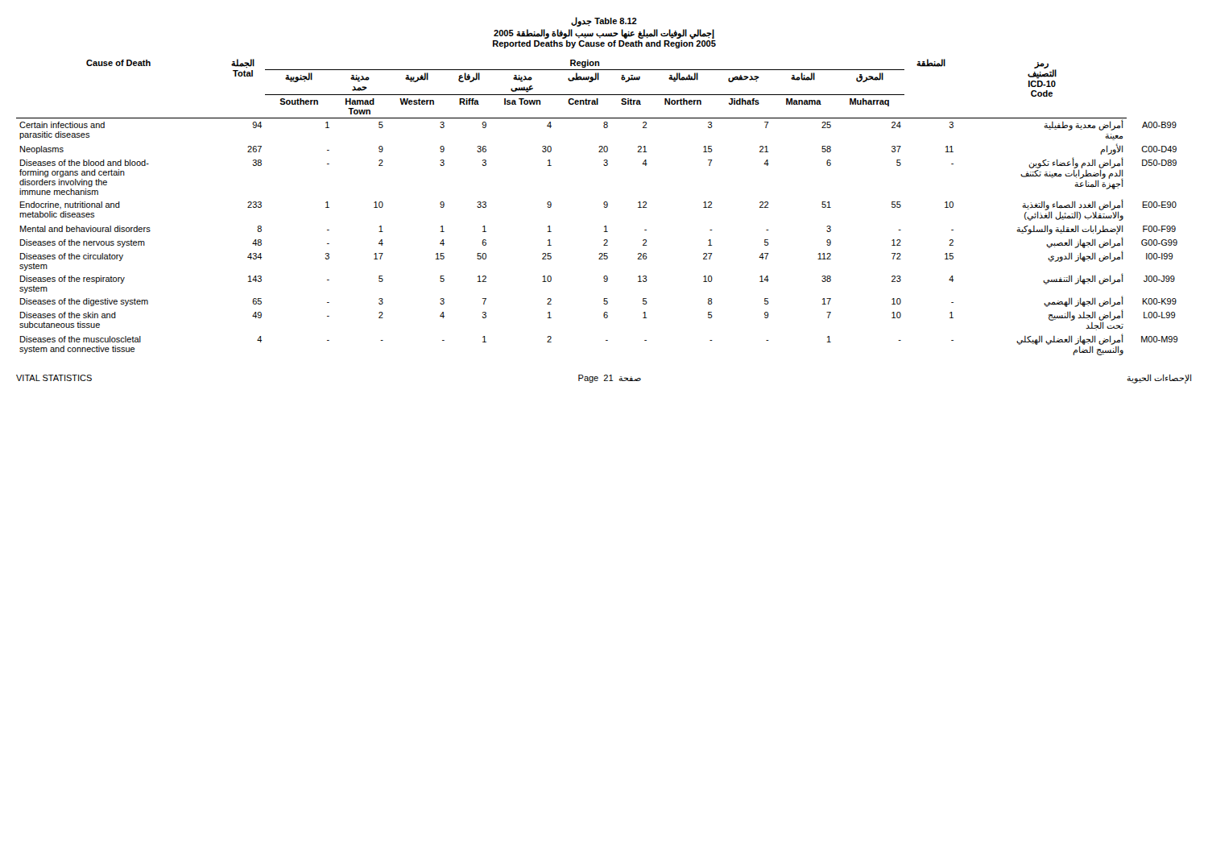جدول Table 8.12
إجمالي الوفيات المبلغ عنها حسب سبب الوفاة والمنطقة 2005
Reported Deaths by Cause of Death and Region 2005
| Cause of Death | الجملة Total | Region | المنطقة | رمز التصنيف ICD-10 Code |
| --- | --- | --- | --- | --- |
| الجنوبية | مدينة حمد | الغربية | الرفاع | مدينة عيسى | الوسطى | سترة | الشمالية | جدحفص | المنامة | المحرق |
| Southern | Hamad Town | Western | Riffa | Isa Town | Central | Sitra | Northern | Jidhafs | Manama | Muharraq |
| Certain infectious and parasitic diseases | 94 | 1 | 5 | 3 | 9 | 4 | 8 | 2 | 3 | 7 | 25 | 24 | 3 | أمراض معدية وطفيلية معينة | A00-B99 |
| Neoplasms | 267 | - | 9 | 9 | 36 | 30 | 20 | 21 | 15 | 21 | 58 | 37 | 11 | الأورام | C00-D49 |
| Diseases of the blood and blood- forming organs and certain disorders involving the immune mechanism | 38 | - | 2 | 3 | 3 | 1 | 3 | 4 | 7 | 4 | 6 | 5 | - | أمراض الدم وأعضاء تكوين الدم واضطرابات معينة تكتنف أجهزة المناعة | D50-D89 |
| Endocrine, nutritional and metabolic diseases | 233 | 1 | 10 | 9 | 33 | 9 | 9 | 12 | 12 | 22 | 51 | 55 | 10 | أمراض الغدد الصماء والتغذية والاستقلاب (التمثيل الغذائي) | E00-E90 |
| Mental and behavioural disorders | 8 | - | 1 | 1 | 1 | 1 | 1 | - | - | - | 3 | - | - | الإضطرابات العقلية والسلوكية | F00-F99 |
| Diseases of the nervous system | 48 | - | 4 | 4 | 6 | 1 | 2 | 2 | 1 | 5 | 9 | 12 | 2 | أمراض الجهاز العصبي | G00-G99 |
| Diseases of the circulatory system | 434 | 3 | 17 | 15 | 50 | 25 | 25 | 26 | 27 | 47 | 112 | 72 | 15 | أمراض الجهاز الدوري | I00-I99 |
| Diseases of the respiratory system | 143 | - | 5 | 5 | 12 | 10 | 9 | 13 | 10 | 14 | 38 | 23 | 4 | أمراض الجهاز التنفسي | J00-J99 |
| Diseases of the digestive system | 65 | - | 3 | 3 | 7 | 2 | 5 | 5 | 8 | 5 | 17 | 10 | - | أمراض الجهاز الهضمي | K00-K99 |
| Diseases of the skin and subcutaneous tissue | 49 | - | 2 | 4 | 3 | 1 | 6 | 1 | 5 | 9 | 7 | 10 | 1 | أمراض الجلد والنسيج تحت الجلد | L00-L99 |
| Diseases of the musculoscletal system and connective tissue | 4 | - | - | - | 1 | 2 | - | - | - | - | 1 | - | - | أمراض الجهاز العضلي الهيكلي والنسيج الضام | M00-M99 |
VITAL STATISTICS
Page 21 صفحة
الإحصاءات الحيوية